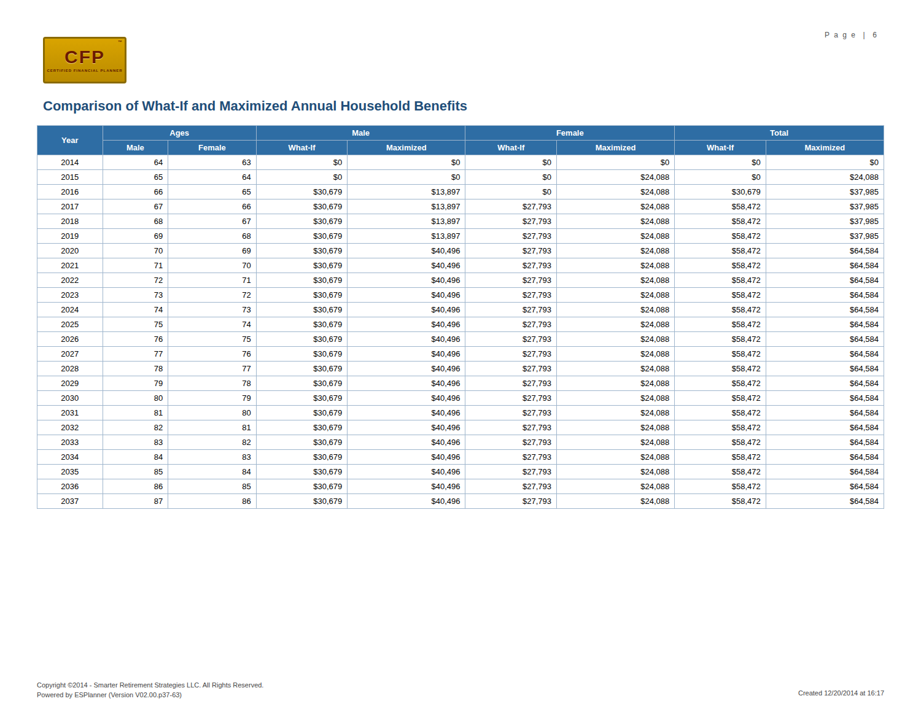™
CFP
CERTIFIED FINANCIAL PLANNER
P a g e | 6
Comparison of What-If and Maximized Annual Household Benefits
| Year | Ages | Male | Female | Total |
| --- | --- | --- | --- | --- |
| Male | Female | What-If | Maximized | What-If | Maximized | What-If | Maximized |
| 2014 | 64 | 63 | $0 | $0 | $0 | $0 | $0 | $0 |
| 2015 | 65 | 64 | $0 | $0 | $0 | $24,088 | $0 | $24,088 |
| 2016 | 66 | 65 | $30,679 | $13,897 | $0 | $24,088 | $30,679 | $37,985 |
| 2017 | 67 | 66 | $30,679 | $13,897 | $27,793 | $24,088 | $58,472 | $37,985 |
| 2018 | 68 | 67 | $30,679 | $13,897 | $27,793 | $24,088 | $58,472 | $37,985 |
| 2019 | 69 | 68 | $30,679 | $13,897 | $27,793 | $24,088 | $58,472 | $37,985 |
| 2020 | 70 | 69 | $30,679 | $40,496 | $27,793 | $24,088 | $58,472 | $64,584 |
| 2021 | 71 | 70 | $30,679 | $40,496 | $27,793 | $24,088 | $58,472 | $64,584 |
| 2022 | 72 | 71 | $30,679 | $40,496 | $27,793 | $24,088 | $58,472 | $64,584 |
| 2023 | 73 | 72 | $30,679 | $40,496 | $27,793 | $24,088 | $58,472 | $64,584 |
| 2024 | 74 | 73 | $30,679 | $40,496 | $27,793 | $24,088 | $58,472 | $64,584 |
| 2025 | 75 | 74 | $30,679 | $40,496 | $27,793 | $24,088 | $58,472 | $64,584 |
| 2026 | 76 | 75 | $30,679 | $40,496 | $27,793 | $24,088 | $58,472 | $64,584 |
| 2027 | 77 | 76 | $30,679 | $40,496 | $27,793 | $24,088 | $58,472 | $64,584 |
| 2028 | 78 | 77 | $30,679 | $40,496 | $27,793 | $24,088 | $58,472 | $64,584 |
| 2029 | 79 | 78 | $30,679 | $40,496 | $27,793 | $24,088 | $58,472 | $64,584 |
| 2030 | 80 | 79 | $30,679 | $40,496 | $27,793 | $24,088 | $58,472 | $64,584 |
| 2031 | 81 | 80 | $30,679 | $40,496 | $27,793 | $24,088 | $58,472 | $64,584 |
| 2032 | 82 | 81 | $30,679 | $40,496 | $27,793 | $24,088 | $58,472 | $64,584 |
| 2033 | 83 | 82 | $30,679 | $40,496 | $27,793 | $24,088 | $58,472 | $64,584 |
| 2034 | 84 | 83 | $30,679 | $40,496 | $27,793 | $24,088 | $58,472 | $64,584 |
| 2035 | 85 | 84 | $30,679 | $40,496 | $27,793 | $24,088 | $58,472 | $64,584 |
| 2036 | 86 | 85 | $30,679 | $40,496 | $27,793 | $24,088 | $58,472 | $64,584 |
| 2037 | 87 | 86 | $30,679 | $40,496 | $27,793 | $24,088 | $58,472 | $64,584 |
Copyright ©2014 - Smarter Retirement Strategies LLC. All Rights Reserved.
Powered by ESPlanner (Version V02.00.p37-63)
Created 12/20/2014 at 16:17